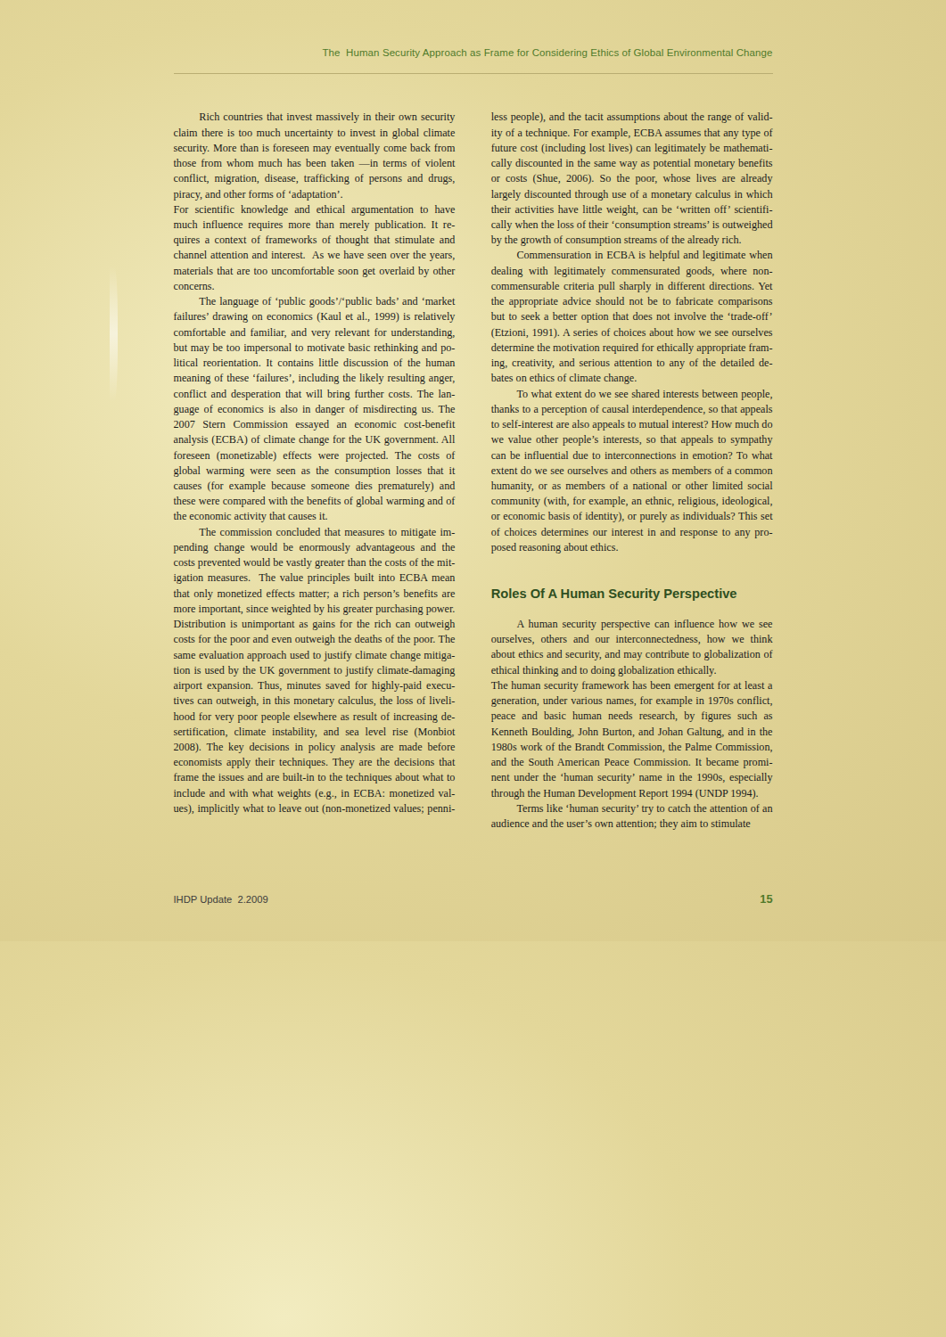The Human Security Approach as Frame for Considering Ethics of Global Environmental Change
Rich countries that invest massively in their own security claim there is too much uncertainty to invest in global climate security. More than is foreseen may eventually come back from those from whom much has been taken —in terms of violent conflict, migration, disease, trafficking of persons and drugs, piracy, and other forms of ‘adaptation’.
For scientific knowledge and ethical argumentation to have much influence requires more than merely publication. It requires a context of frameworks of thought that stimulate and channel attention and interest. As we have seen over the years, materials that are too uncomfortable soon get overlaid by other concerns.
The language of ‘public goods’/‘public bads’ and ‘market failures’ drawing on economics (Kaul et al., 1999) is relatively comfortable and familiar, and very relevant for understanding, but may be too impersonal to motivate basic rethinking and political reorientation. It contains little discussion of the human meaning of these ‘failures’, including the likely resulting anger, conflict and desperation that will bring further costs. The language of economics is also in danger of misdirecting us. The 2007 Stern Commission essayed an economic cost-benefit analysis (ECBA) of climate change for the UK government. All foreseen (monetizable) effects were projected. The costs of global warming were seen as the consumption losses that it causes (for example because someone dies prematurely) and these were compared with the benefits of global warming and of the economic activity that causes it.
The commission concluded that measures to mitigate impending change would be enormously advantageous and the costs prevented would be vastly greater than the costs of the mitigation measures. The value principles built into ECBA mean that only monetized effects matter; a rich person’s benefits are more important, since weighted by his greater purchasing power. Distribution is unimportant as gains for the rich can outweigh costs for the poor and even outweigh the deaths of the poor. The same evaluation approach used to justify climate change mitigation is used by the UK government to justify climate-damaging airport expansion. Thus, minutes saved for highly-paid executives can outweigh, in this monetary calculus, the loss of livelihood for very poor people elsewhere as result of increasing desertification, climate instability, and sea level rise (Monbiot 2008). The key decisions in policy analysis are made before economists apply their techniques. They are the decisions that frame the issues and are built-in to the techniques about what to include and with what weights (e.g., in ECBA: monetized values), implicitly what to leave out (non-monetized values; penniless people), and the tacit assumptions about the range of validity of a technique. For example, ECBA assumes that any type of future cost (including lost lives) can legitimately be mathematically discounted in the same way as potential monetary benefits or costs (Shue, 2006). So the poor, whose lives are already largely discounted through use of a monetary calculus in which their activities have little weight, can be ‘written off’ scientifically when the loss of their ‘consumption streams’ is outweighed by the growth of consumption streams of the already rich.
Commensuration in ECBA is helpful and legitimate when dealing with legitimately commensurated goods, where non-commensurable criteria pull sharply in different directions. Yet the appropriate advice should not be to fabricate comparisons but to seek a better option that does not involve the ‘trade-off’ (Etzioni, 1991). A series of choices about how we see ourselves determine the motivation required for ethically appropriate framing, creativity, and serious attention to any of the detailed debates on ethics of climate change.
To what extent do we see shared interests between people, thanks to a perception of causal interdependence, so that appeals to self-interest are also appeals to mutual interest? How much do we value other people’s interests, so that appeals to sympathy can be influential due to interconnections in emotion? To what extent do we see ourselves and others as members of a common humanity, or as members of a national or other limited social community (with, for example, an ethnic, religious, ideological, or economic basis of identity), or purely as individuals? This set of choices determines our interest in and response to any proposed reasoning about ethics.
Roles Of A Human Security Perspective
A human security perspective can influence how we see ourselves, others and our interconnectedness, how we think about ethics and security, and may contribute to globalization of ethical thinking and to doing globalization ethically.
The human security framework has been emergent for at least a generation, under various names, for example in 1970s conflict, peace and basic human needs research, by figures such as Kenneth Boulding, John Burton, and Johan Galtung, and in the 1980s work of the Brandt Commission, the Palme Commission, and the South American Peace Commission. It became prominent under the ‘human security’ name in the 1990s, especially through the Human Development Report 1994 (UNDP 1994).
Terms like ‘human security’ try to catch the attention of an audience and the user’s own attention; they aim to stimulate
IHDP Update 2.2009 15